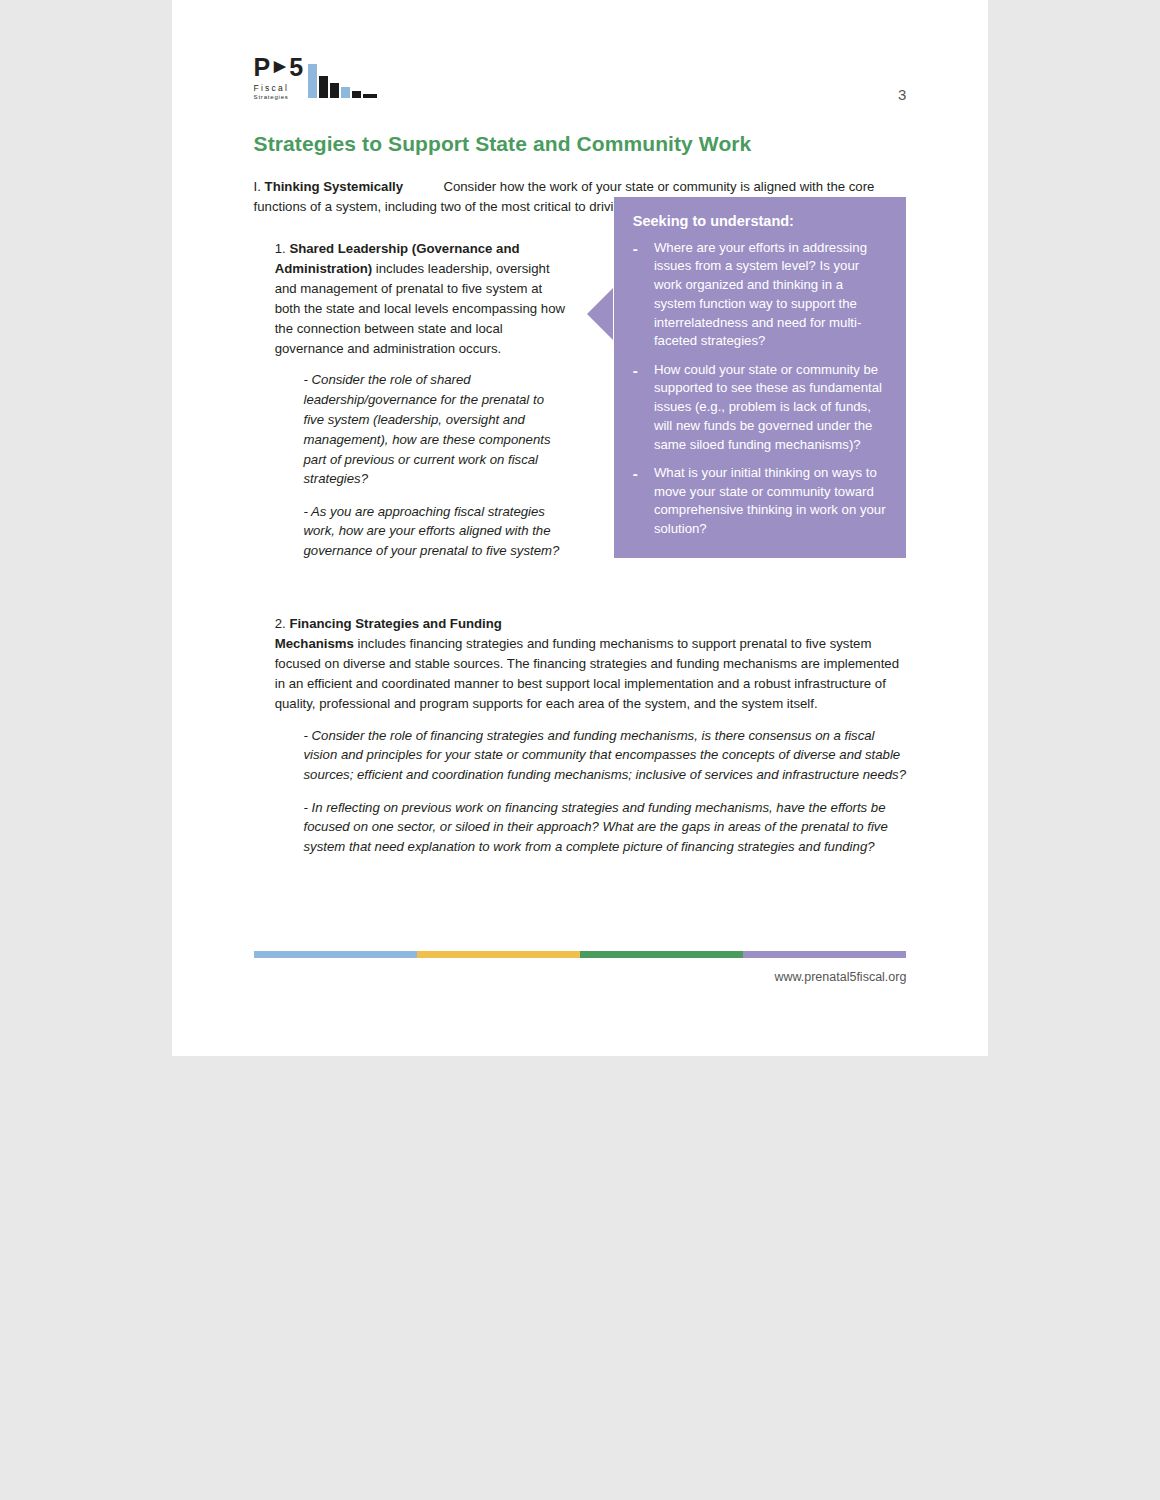P▶5
Fiscal
Strategies
3
Strategies to Support State and Community Work
I. Thinking Systemically Consider how the work of your state or community is aligned with the core functions of a system, including two of the most critical to driving change on a fiscal agenda:
1. Shared Leadership (Governance and Administration) includes leadership, oversight and management of prenatal to five system at both the state and local levels encompassing how the connection between state and local governance and administration occurs.
- Consider the role of shared leadership/governance for the prenatal to five system (leadership, oversight and management), how are these components part of previous or current work on fiscal strategies?
- As you are approaching fiscal strategies work, how are your efforts aligned with the governance of your prenatal to five system?
Seeking to understand:
Where are your efforts in addressing issues from a system level? Is your work organized and thinking in a system function way to support the interrelatedness and need for multi-faceted strategies?
How could your state or community be supported to see these as fundamental issues (e.g., problem is lack of funds, will new funds be governed under the same siloed funding mechanisms)?
What is your initial thinking on ways to move your state or community toward comprehensive thinking in work on your solution?
2. Financing Strategies and Funding Mechanisms includes financing strategies and funding mechanisms to support prenatal to five system focused on diverse and stable sources. The financing strategies and funding mechanisms are implemented in an efficient and coordinated manner to best support local implementation and a robust infrastructure of quality, professional and program supports for each area of the system, and the system itself.
- Consider the role of financing strategies and funding mechanisms, is there consensus on a fiscal vision and principles for your state or community that encompasses the concepts of diverse and stable sources; efficient and coordination funding mechanisms; inclusive of services and infrastructure needs?
- In reflecting on previous work on financing strategies and funding mechanisms, have the efforts be focused on one sector, or siloed in their approach? What are the gaps in areas of the prenatal to five system that need explanation to work from a complete picture of financing strategies and funding?
www.prenatal5fiscal.org